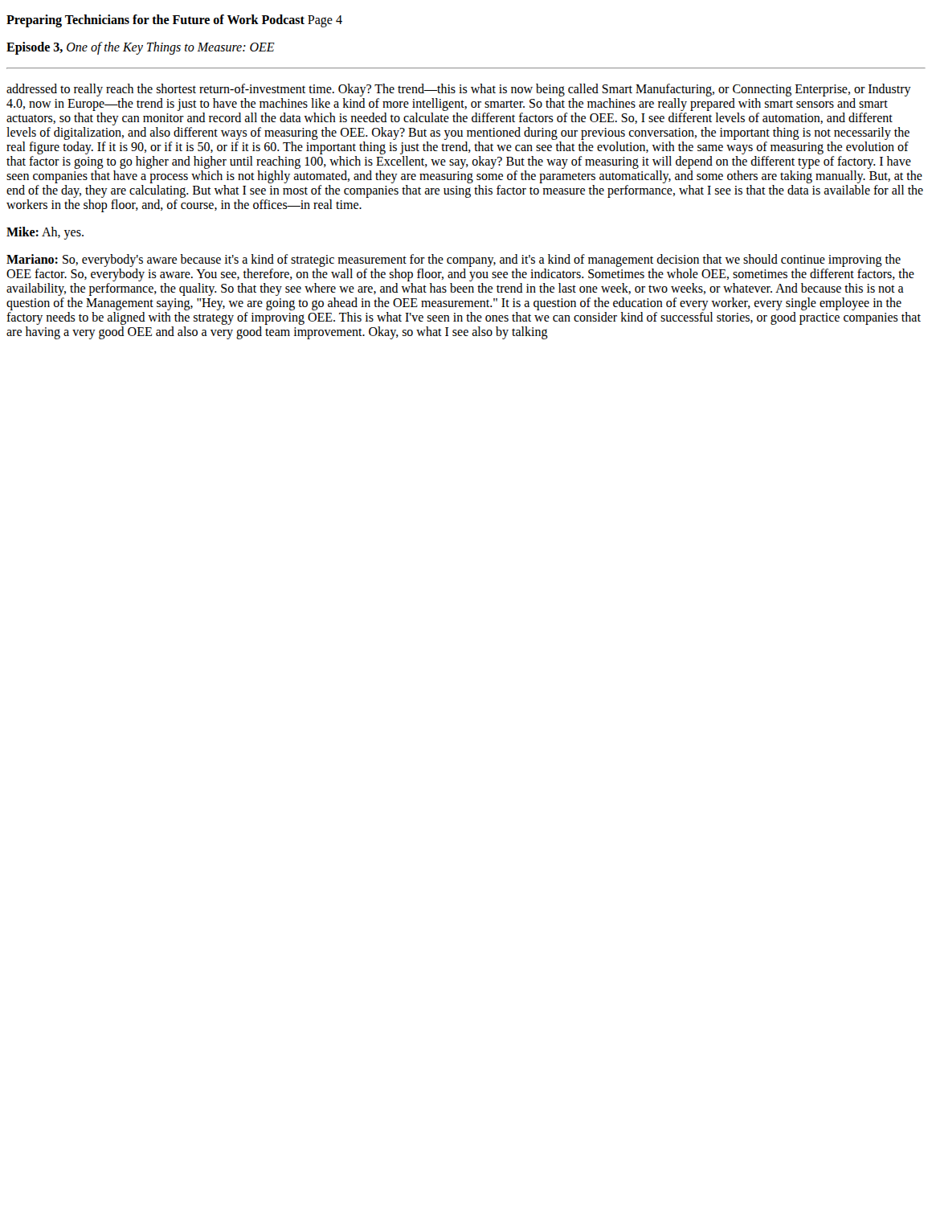Preparing Technicians for the Future of Work Podcast Page 4
Episode 3, One of the Key Things to Measure: OEE
addressed to really reach the shortest return-of-investment time. Okay? The trend—this is what is now being called Smart Manufacturing, or Connecting Enterprise, or Industry 4.0, now in Europe—the trend is just to have the machines like a kind of more intelligent, or smarter. So that the machines are really prepared with smart sensors and smart actuators, so that they can monitor and record all the data which is needed to calculate the different factors of the OEE. So, I see different levels of automation, and different levels of digitalization, and also different ways of measuring the OEE. Okay? But as you mentioned during our previous conversation, the important thing is not necessarily the real figure today. If it is 90, or if it is 50, or if it is 60. The important thing is just the trend, that we can see that the evolution, with the same ways of measuring the evolution of that factor is going to go higher and higher until reaching 100, which is Excellent, we say, okay? But the way of measuring it will depend on the different type of factory. I have seen companies that have a process which is not highly automated, and they are measuring some of the parameters automatically, and some others are taking manually. But, at the end of the day, they are calculating. But what I see in most of the companies that are using this factor to measure the performance, what I see is that the data is available for all the workers in the shop floor, and, of course, in the offices—in real time.
Mike: Ah, yes.
Mariano: So, everybody's aware because it's a kind of strategic measurement for the company, and it's a kind of management decision that we should continue improving the OEE factor. So, everybody is aware. You see, therefore, on the wall of the shop floor, and you see the indicators. Sometimes the whole OEE, sometimes the different factors, the availability, the performance, the quality. So that they see where we are, and what has been the trend in the last one week, or two weeks, or whatever. And because this is not a question of the Management saying, "Hey, we are going to go ahead in the OEE measurement." It is a question of the education of every worker, every single employee in the factory needs to be aligned with the strategy of improving OEE. This is what I've seen in the ones that we can consider kind of successful stories, or good practice companies that are having a very good OEE and also a very good team improvement. Okay, so what I see also by talking